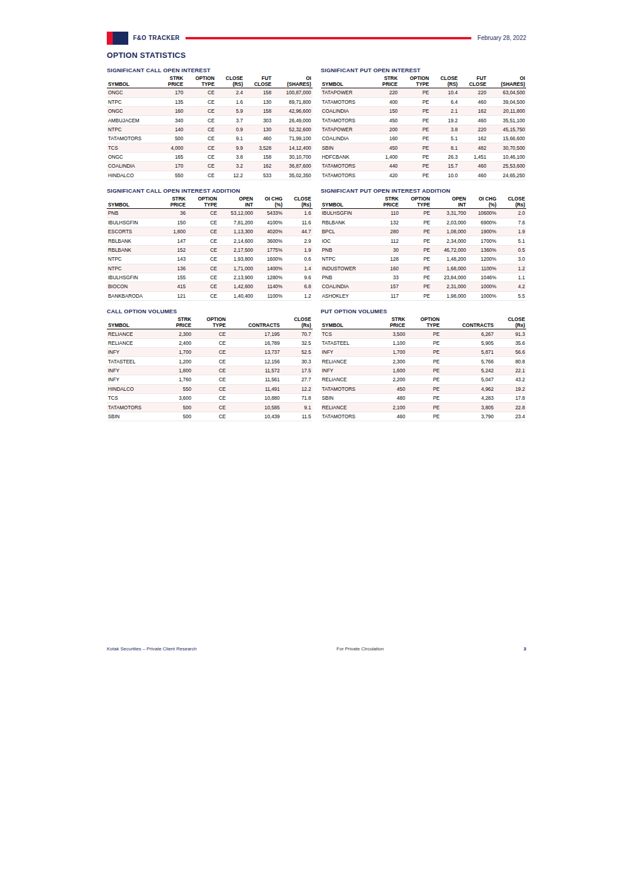F&O TRACKER
February 28, 2022
OPTION STATISTICS
SIGNIFICANT CALL OPEN INTEREST
| SYMBOL | STRK PRICE | OPTION TYPE | CLOSE (RS) | FUT CLOSE | OI (SHARES) |
| --- | --- | --- | --- | --- | --- |
| ONGC | 170 | CE | 2.4 | 158 | 100,87,000 |
| NTPC | 135 | CE | 1.6 | 130 | 89,71,800 |
| ONGC | 160 | CE | 5.9 | 158 | 42,96,600 |
| AMBUJACEM | 340 | CE | 3.7 | 303 | 26,49,000 |
| NTPC | 140 | CE | 0.9 | 130 | 52,32,600 |
| TATAMOTORS | 500 | CE | 9.1 | 460 | 71,99,100 |
| TCS | 4,000 | CE | 9.9 | 3,528 | 14,12,400 |
| ONGC | 165 | CE | 3.8 | 158 | 30,10,700 |
| COALINDIA | 170 | CE | 3.2 | 162 | 36,87,600 |
| HINDALCO | 550 | CE | 12.2 | 533 | 35,02,350 |
SIGNIFICANT PUT OPEN INTEREST
| SYMBOL | STRK PRICE | OPTION TYPE | CLOSE (RS) | FUT CLOSE | OI (SHARES) |
| --- | --- | --- | --- | --- | --- |
| TATAPOWER | 220 | PE | 10.4 | 220 | 63,04,500 |
| TATAMOTORS | 400 | PE | 6.4 | 460 | 39,04,500 |
| COALINDIA | 150 | PE | 2.1 | 162 | 20,11,800 |
| TATAMOTORS | 450 | PE | 19.2 | 460 | 35,51,100 |
| TATAPOWER | 200 | PE | 3.8 | 220 | 45,15,750 |
| COALINDIA | 160 | PE | 5.1 | 162 | 15,66,600 |
| SBIN | 450 | PE | 8.1 | 482 | 30,70,500 |
| HDFCBANK | 1,400 | PE | 26.3 | 1,451 | 10,46,100 |
| TATAMOTORS | 440 | PE | 15.7 | 460 | 25,53,600 |
| TATAMOTORS | 420 | PE | 10.0 | 460 | 24,65,250 |
SIGNIFICANT CALL OPEN INTEREST ADDITION
| SYMBOL | STRK PRICE | OPTION TYPE | OPEN INT | OI CHG (%) | CLOSE (Rs) |
| --- | --- | --- | --- | --- | --- |
| PNB | 36 | CE | 53,12,000 | 5433% | 1.6 |
| IBULHSGFIN | 150 | CE | 7,81,200 | 4100% | 11.6 |
| ESCORTS | 1,800 | CE | 1,13,300 | 4020% | 44.7 |
| RBLBANK | 147 | CE | 2,14,600 | 3600% | 2.9 |
| RBLBANK | 152 | CE | 2,17,500 | 1775% | 1.9 |
| NTPC | 143 | CE | 1,93,800 | 1600% | 0.6 |
| NTPC | 136 | CE | 1,71,000 | 1400% | 1.4 |
| IBULHSGFIN | 155 | CE | 2,13,900 | 1280% | 9.6 |
| BIOCON | 415 | CE | 1,42,600 | 1140% | 6.8 |
| BANKBARODA | 121 | CE | 1,40,400 | 1100% | 1.2 |
SIGNIFICANT PUT OPEN INTEREST ADDITION
| SYMBOL | STRK PRICE | OPTION TYPE | OPEN INT | OI CHG (%) | CLOSE (Rs) |
| --- | --- | --- | --- | --- | --- |
| IBULHSGFIN | 110 | PE | 3,31,700 | 10600% | 2.0 |
| RBLBANK | 132 | PE | 2,03,000 | 6900% | 7.6 |
| BPCL | 280 | PE | 1,08,000 | 1900% | 1.9 |
| IOC | 112 | PE | 2,34,000 | 1700% | 5.1 |
| PNB | 30 | PE | 46,72,000 | 1360% | 0.5 |
| NTPC | 128 | PE | 1,48,200 | 1200% | 3.0 |
| INDUSTOWER | 160 | PE | 1,68,000 | 1100% | 1.2 |
| PNB | 33 | PE | 23,84,000 | 1046% | 1.1 |
| COALINDIA | 157 | PE | 2,31,000 | 1000% | 4.2 |
| ASHOKLEY | 117 | PE | 1,98,000 | 1000% | 5.5 |
CALL OPTION VOLUMES
| SYMBOL | STRK PRICE | OPTION TYPE | CONTRACTS | CLOSE (Rs) |
| --- | --- | --- | --- | --- |
| RELIANCE | 2,300 | CE | 17,195 | 70.7 |
| RELIANCE | 2,400 | CE | 16,789 | 32.5 |
| INFY | 1,700 | CE | 13,737 | 52.5 |
| TATASTEEL | 1,200 | CE | 12,156 | 30.3 |
| INFY | 1,800 | CE | 11,572 | 17.5 |
| INFY | 1,760 | CE | 11,561 | 27.7 |
| HINDALCO | 550 | CE | 11,491 | 12.2 |
| TCS | 3,600 | CE | 10,880 | 71.8 |
| TATAMOTORS | 500 | CE | 10,585 | 9.1 |
| SBIN | 500 | CE | 10,439 | 11.5 |
PUT OPTION VOLUMES
| SYMBOL | STRK PRICE | OPTION TYPE | CONTRACTS | CLOSE (Rs) |
| --- | --- | --- | --- | --- |
| TCS | 3,500 | PE | 6,267 | 91.3 |
| TATASTEEL | 1,100 | PE | 5,905 | 35.6 |
| INFY | 1,700 | PE | 5,871 | 56.6 |
| RELIANCE | 2,300 | PE | 5,766 | 80.8 |
| INFY | 1,600 | PE | 5,242 | 22.1 |
| RELIANCE | 2,200 | PE | 5,047 | 43.2 |
| TATAMOTORS | 450 | PE | 4,962 | 19.2 |
| SBIN | 480 | PE | 4,283 | 17.8 |
| RELIANCE | 2,100 | PE | 3,805 | 22.8 |
| TATAMOTORS | 460 | PE | 3,790 | 23.4 |
Kotak Securities – Private Client Research
For Private Circulation
3